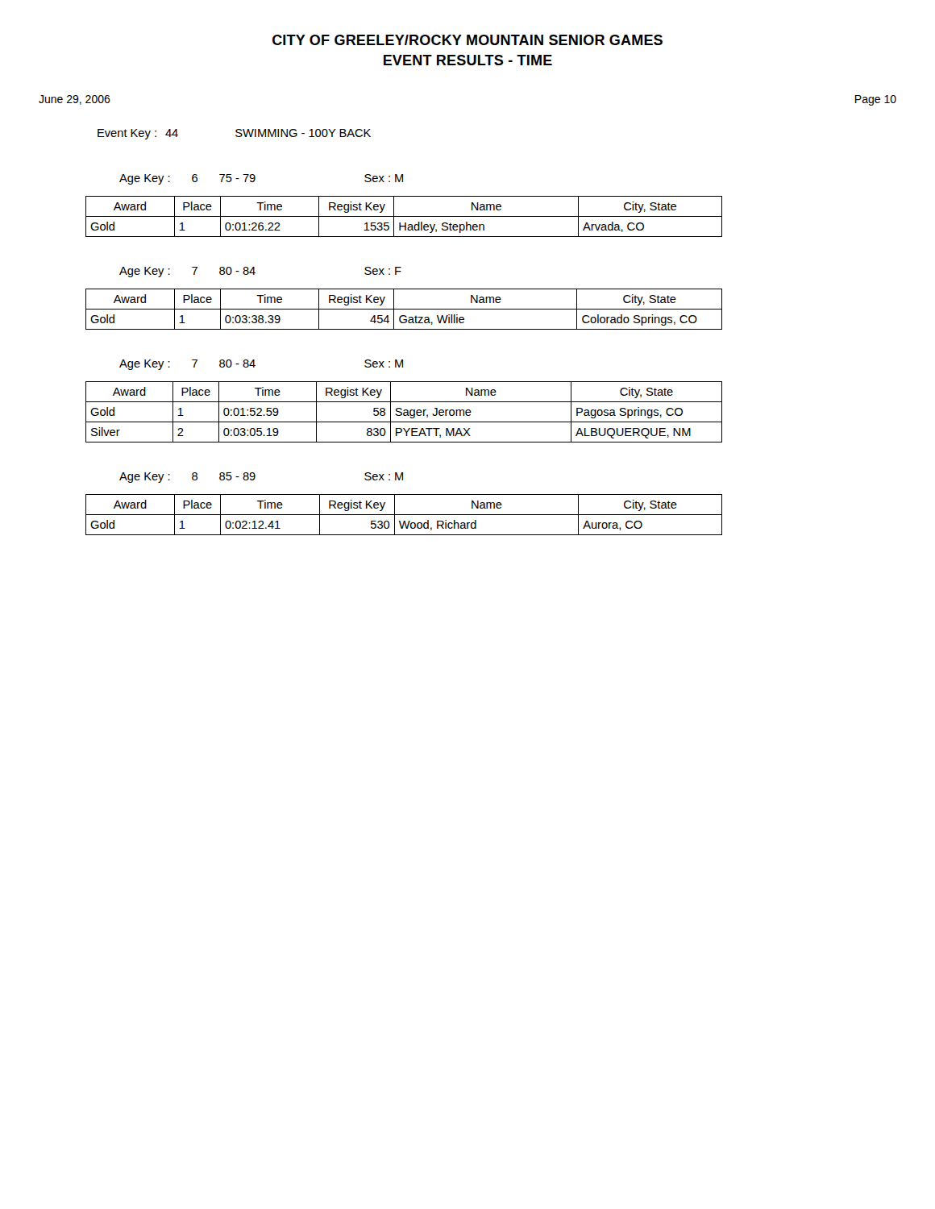CITY OF GREELEY/ROCKY MOUNTAIN SENIOR GAMES
EVENT RESULTS - TIME
June 29, 2006 Page 10
Event Key : 44 SWIMMING - 100Y BACK
Age Key : 675 - 79 Sex : M
| Award | Place | Time | Regist Key | Name | City, State |
| --- | --- | --- | --- | --- | --- |
| Gold | 1 | 0:01:26.22 | 1535 | Hadley, Stephen | Arvada, CO |
Age Key : 780 - 84 Sex : F
| Award | Place | Time | Regist Key | Name | City, State |
| --- | --- | --- | --- | --- | --- |
| Gold | 1 | 0:03:38.39 | 454 | Gatza, Willie | Colorado Springs, CO |
Age Key : 780 - 84 Sex : M
| Award | Place | Time | Regist Key | Name | City, State |
| --- | --- | --- | --- | --- | --- |
| Gold | 1 | 0:01:52.59 | 58 | Sager, Jerome | Pagosa Springs, CO |
| Silver | 2 | 0:03:05.19 | 830 | PYEATT, MAX | ALBUQUERQUE, NM |
Age Key : 885 - 89 Sex : M
| Award | Place | Time | Regist Key | Name | City, State |
| --- | --- | --- | --- | --- | --- |
| Gold | 1 | 0:02:12.41 | 530 | Wood, Richard | Aurora, CO |